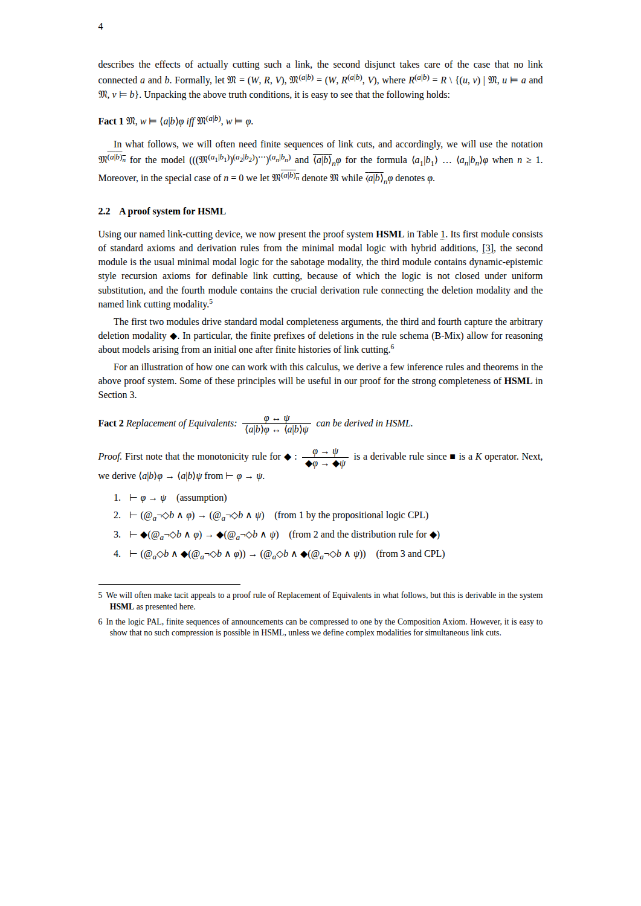4
describes the effects of actually cutting such a link, the second disjunct takes care of the case that no link connected a and b. Formally, let 𝔐 = (W, R, V), 𝔐(a|b) = (W, R(a|b), V), where R(a|b) = R \ {(u, v) | 𝔐, u ⊨ a and 𝔐, v ⊨ b}. Unpacking the above truth conditions, it is easy to see that the following holds:
Fact 1 𝔐, w ⊨ ⟨a|b⟩φ iff 𝔐(a|b), w ⊨ φ.
In what follows, we will often need finite sequences of link cuts, and accordingly, we will use the notation 𝔐(a|b)n for the model (((𝔐(a1|b1))(a2|b2))⋯)(an|bn) and ⟨a|b⟩nφ for the formula ⟨a1|b1⟩ … ⟨an|bn⟩φ when n ≥ 1. Moreover, in the special case of n = 0 we let 𝔐(a|b)n denote 𝔐 while ⟨a|b⟩nφ denotes φ.
2.2 A proof system for HSML
Using our named link-cutting device, we now present the proof system HSML in Table 1. Its first module consists of standard axioms and derivation rules from the minimal modal logic with hybrid additions, [3], the second module is the usual minimal modal logic for the sabotage modality, the third module contains dynamic-epistemic style recursion axioms for definable link cutting, because of which the logic is not closed under uniform substitution, and the fourth module contains the crucial derivation rule connecting the deletion modality and the named link cutting modality.5
The first two modules drive standard modal completeness arguments, the third and fourth capture the arbitrary deletion modality ◆. In particular, the finite prefixes of deletions in the rule schema (B-Mix) allow for reasoning about models arising from an initial one after finite histories of link cutting.6
For an illustration of how one can work with this calculus, we derive a few inference rules and theorems in the above proof system. Some of these principles will be useful in our proof for the strong completeness of HSML in Section 3.
Fact 2 Replacement of Equivalents: φ ↔ ψ⟨a|b⟩φ ↔ ⟨a|b⟩ψ can be derived in HSML.
Proof. First note that the monotonicity rule for ◆ : φ → ψ◆φ → ◆ψ is a derivable rule since ■ is a K operator. Next, we derive ⟨a|b⟩φ → ⟨a|b⟩ψ from ⊢ φ → ψ.
1. ⊢ φ → ψ (assumption)
2. ⊢ (@a¬◇b ∧ φ) → (@a¬◇b ∧ ψ) (from 1 by the propositional logic CPL)
3. ⊢ ◆(@a¬◇b ∧ φ) → ◆(@a¬◇b ∧ ψ) (from 2 and the distribution rule for ◆)
4. ⊢ (@a◇b ∧ ◆(@a¬◇b ∧ φ)) → (@a◇b ∧ ◆(@a¬◇b ∧ ψ)) (from 3 and CPL)
5 We will often make tacit appeals to a proof rule of Replacement of Equivalents in what follows, but this is derivable in the system HSML as presented here.
6 In the logic PAL, finite sequences of announcements can be compressed to one by the Composition Axiom. However, it is easy to show that no such compression is possible in HSML, unless we define complex modalities for simultaneous link cuts.